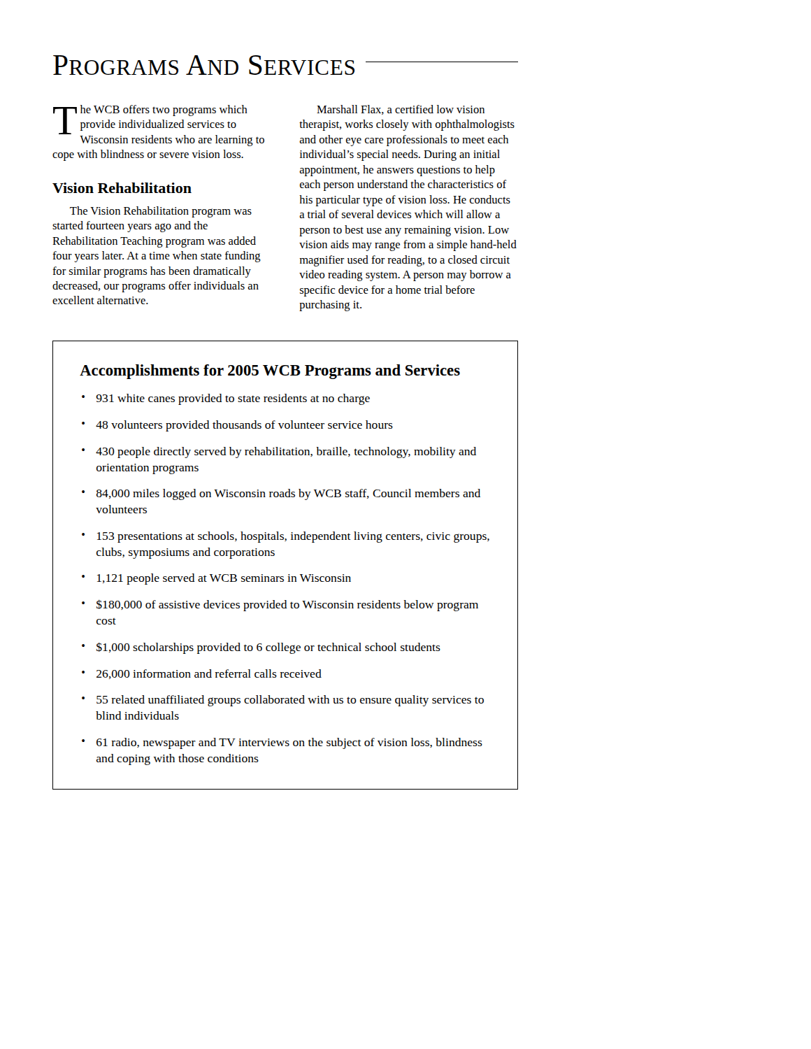PROGRAMS AND SERVICES
The WCB offers two programs which provide individualized services to Wisconsin residents who are learning to cope with blindness or severe vision loss.
Vision Rehabilitation
The Vision Rehabilitation program was started fourteen years ago and the Rehabilitation Teaching program was added four years later. At a time when state funding for similar programs has been dramatically decreased, our programs offer individuals an excellent alternative.
Marshall Flax, a certified low vision therapist, works closely with ophthalmologists and other eye care professionals to meet each individual’s special needs. During an initial appointment, he answers questions to help each person understand the characteristics of his particular type of vision loss. He conducts a trial of several devices which will allow a person to best use any remaining vision. Low vision aids may range from a simple hand-held magnifier used for reading, to a closed circuit video reading system. A person may borrow a specific device for a home trial before purchasing it.
Accomplishments for 2005 WCB Programs and Services
931 white canes provided to state residents at no charge
48 volunteers provided thousands of volunteer service hours
430 people directly served by rehabilitation, braille, technology, mobility and orientation programs
84,000 miles logged on Wisconsin roads by WCB staff, Council members and volunteers
153 presentations at schools, hospitals, independent living centers, civic groups, clubs, symposiums and corporations
1,121 people served at WCB seminars in Wisconsin
$180,000 of assistive devices provided to Wisconsin residents below program cost
$1,000 scholarships provided to 6 college or technical school students
26,000 information and referral calls received
55 related unaffiliated groups collaborated with us to ensure quality services to blind individuals
61 radio, newspaper and TV interviews on the subject of vision loss, blindness and coping with those conditions